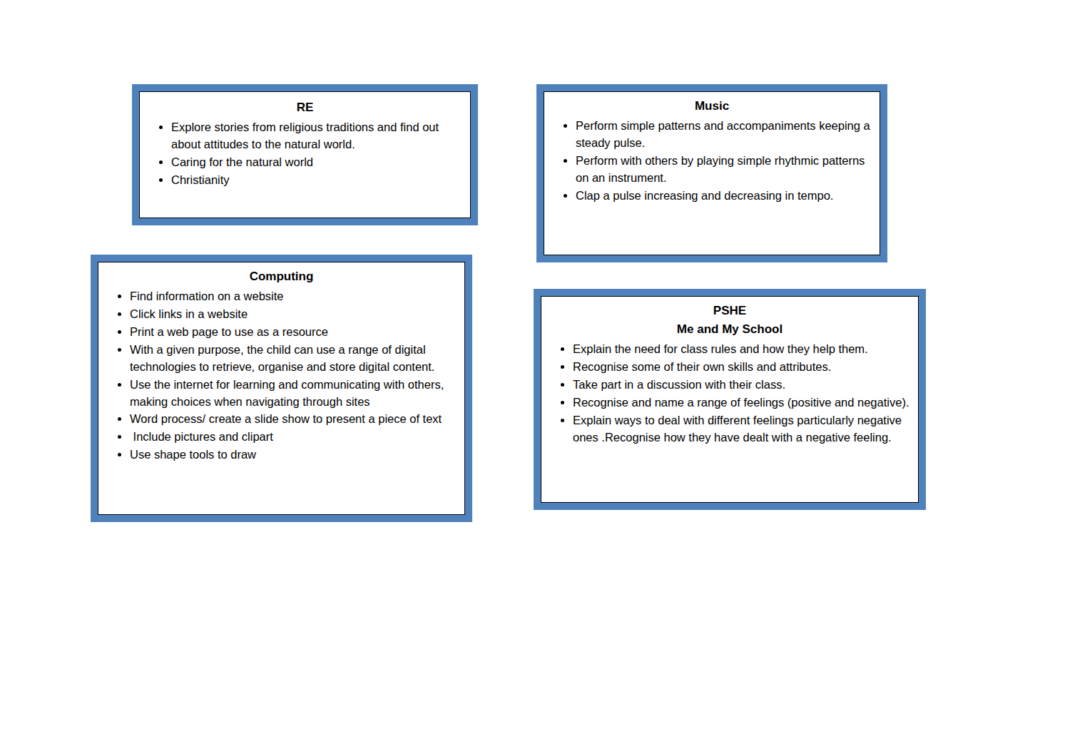RE
Explore stories from religious traditions and find out about attitudes to the natural world.
Caring for the natural world
Christianity
Music
Perform simple patterns and accompaniments keeping a steady pulse.
Perform with others by playing simple rhythmic patterns on an instrument.
Clap a pulse increasing and decreasing in tempo.
Computing
Find information on a website
Click links in a website
Print a web page to use as a resource
With a given purpose, the child can use a range of digital technologies to retrieve, organise and store digital content.
Use the internet for learning and communicating with others, making choices when navigating through sites
Word process/ create a slide show to present a piece of text
Include pictures and clipart
Use shape tools to draw
PSHE
Me and My School
Explain the need for class rules and how they help them.
Recognise some of their own skills and attributes.
Take part in a discussion with their class.
Recognise and name a range of feelings (positive and negative).
Explain ways to deal with different feelings particularly negative ones .Recognise how they have dealt with a negative feeling.